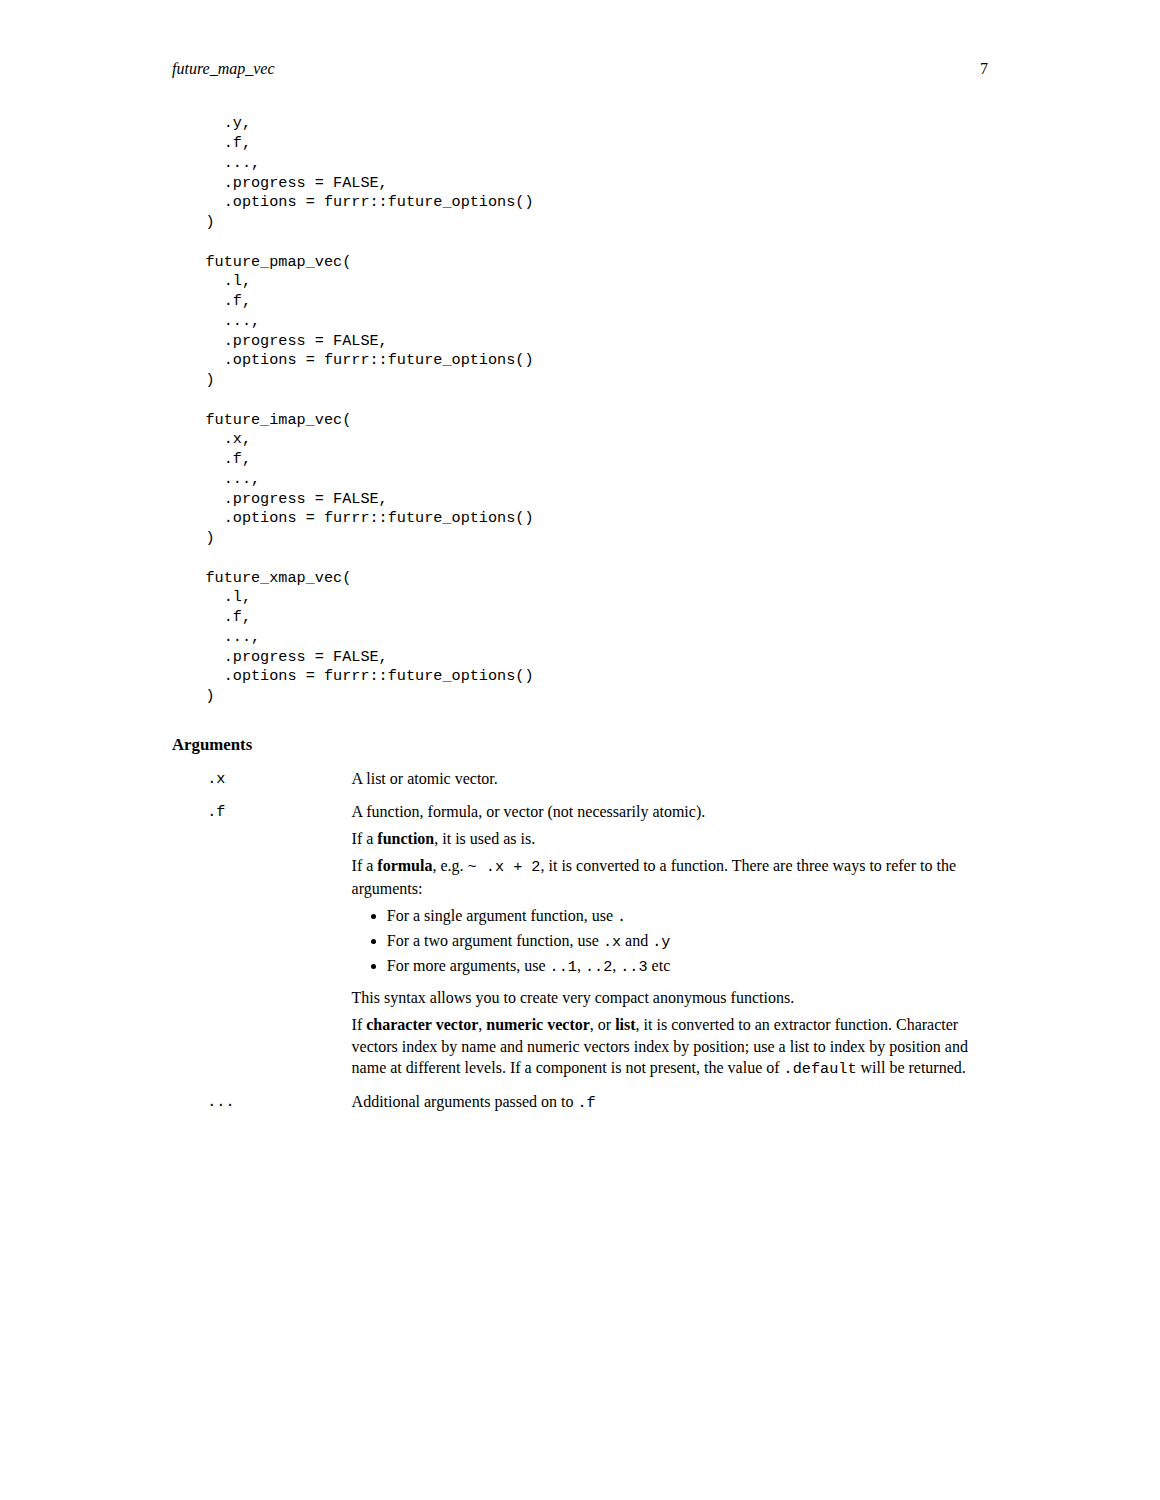future_map_vec 7
  .y,
  .f,
  ...,
  .progress = FALSE,
  .options = furrr::future_options()
)

future_pmap_vec(
  .l,
  .f,
  ...,
  .progress = FALSE,
  .options = furrr::future_options()
)

future_imap_vec(
  .x,
  .f,
  ...,
  .progress = FALSE,
  .options = furrr::future_options()
)

future_xmap_vec(
  .l,
  .f,
  ...,
  .progress = FALSE,
  .options = furrr::future_options()
)
Arguments
.x
A list or atomic vector.
.f
A function, formula, or vector (not necessarily atomic).
If a function, it is used as is.
If a formula, e.g. ~ .x + 2, it is converted to a function. There are three ways to refer to the arguments:
For a single argument function, use .
For a two argument function, use .x and .y
For more arguments, use ..1, ..2, ..3 etc
This syntax allows you to create very compact anonymous functions.
If character vector, numeric vector, or list, it is converted to an extractor function. Character vectors index by name and numeric vectors index by position; use a list to index by position and name at different levels. If a component is not present, the value of .default will be returned.
...
Additional arguments passed on to .f